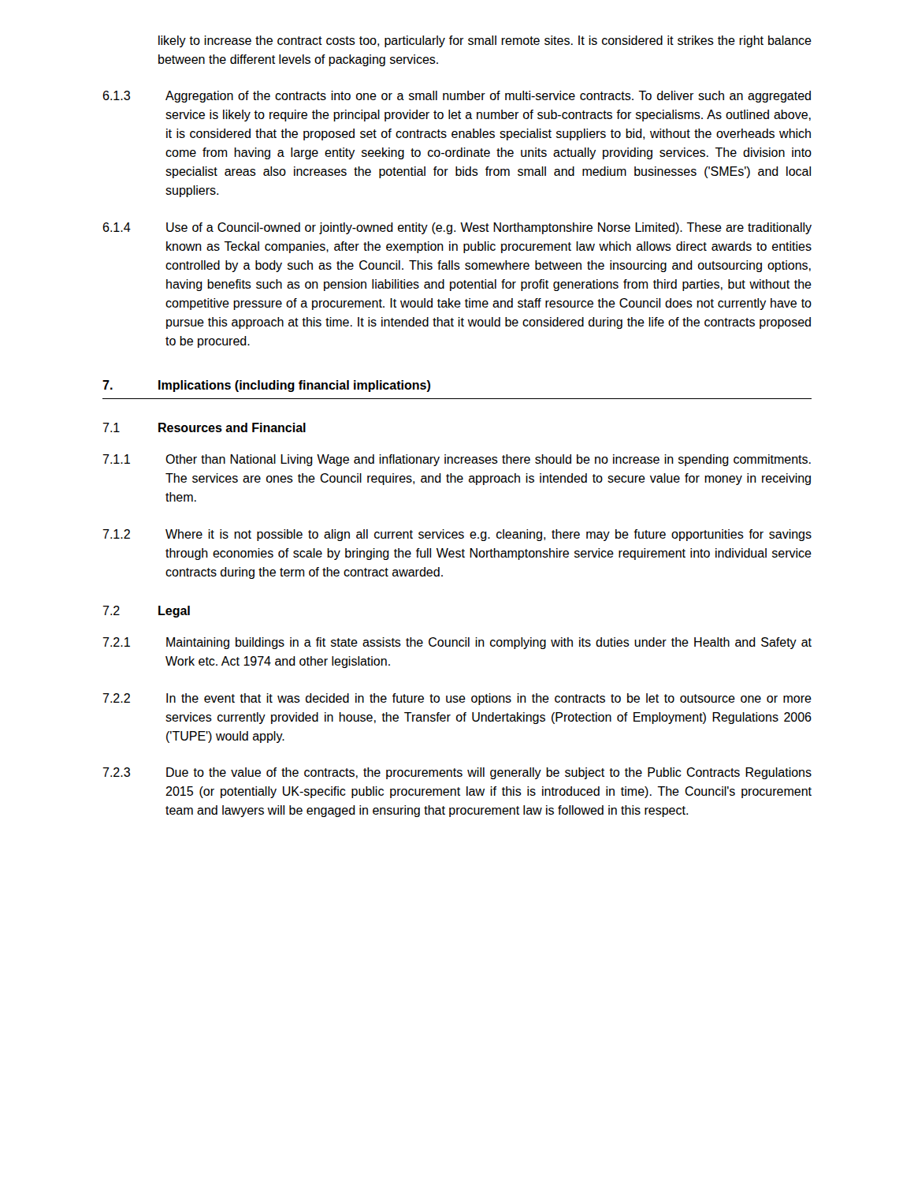likely to increase the contract costs too, particularly for small remote sites. It is considered it strikes the right balance between the different levels of packaging services.
6.1.3
Aggregation of the contracts into one or a small number of multi-service contracts. To deliver such an aggregated service is likely to require the principal provider to let a number of sub-contracts for specialisms. As outlined above, it is considered that the proposed set of contracts enables specialist suppliers to bid, without the overheads which come from having a large entity seeking to co-ordinate the units actually providing services. The division into specialist areas also increases the potential for bids from small and medium businesses ('SMEs') and local suppliers.
6.1.4
Use of a Council-owned or jointly-owned entity (e.g. West Northamptonshire Norse Limited). These are traditionally known as Teckal companies, after the exemption in public procurement law which allows direct awards to entities controlled by a body such as the Council. This falls somewhere between the insourcing and outsourcing options, having benefits such as on pension liabilities and potential for profit generations from third parties, but without the competitive pressure of a procurement. It would take time and staff resource the Council does not currently have to pursue this approach at this time. It is intended that it would be considered during the life of the contracts proposed to be procured.
7. Implications (including financial implications)
7.1 Resources and Financial
7.1.1
Other than National Living Wage and inflationary increases there should be no increase in spending commitments. The services are ones the Council requires, and the approach is intended to secure value for money in receiving them.
7.1.2
Where it is not possible to align all current services e.g. cleaning, there may be future opportunities for savings through economies of scale by bringing the full West Northamptonshire service requirement into individual service contracts during the term of the contract awarded.
7.2 Legal
7.2.1
Maintaining buildings in a fit state assists the Council in complying with its duties under the Health and Safety at Work etc. Act 1974 and other legislation.
7.2.2
In the event that it was decided in the future to use options in the contracts to be let to outsource one or more services currently provided in house, the Transfer of Undertakings (Protection of Employment) Regulations 2006 ('TUPE') would apply.
7.2.3
Due to the value of the contracts, the procurements will generally be subject to the Public Contracts Regulations 2015 (or potentially UK-specific public procurement law if this is introduced in time). The Council's procurement team and lawyers will be engaged in ensuring that procurement law is followed in this respect.